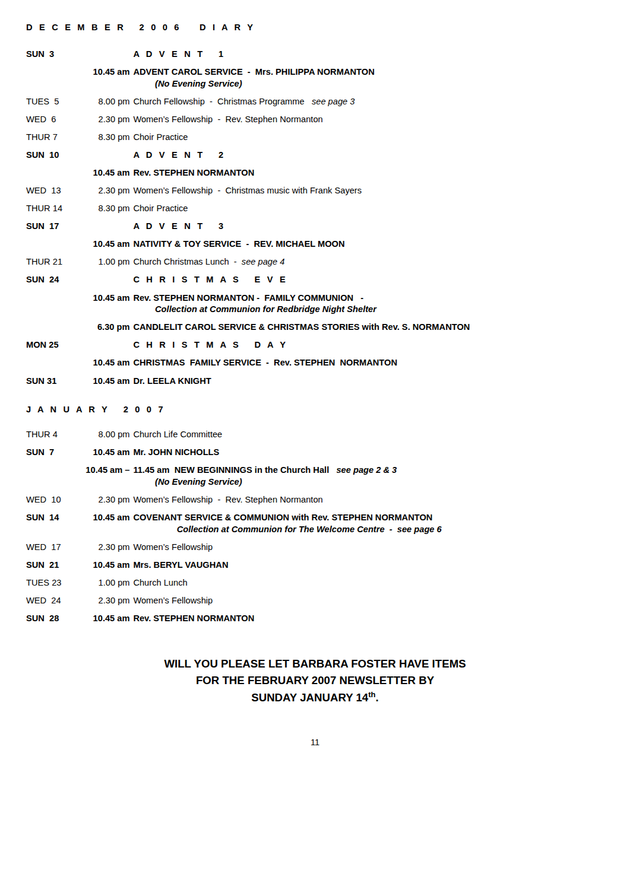D E C E M B E R 2 0 0 6 D I A R Y
| SUN 3 | | A D V E N T 1 |
| | 10.45 am | ADVENT CAROL SERVICE - Mrs. PHILIPPA NORMANTON (No Evening Service) |
| TUES 5 | 8.00 pm | Church Fellowship - Christmas Programme see page 3 |
| WED 6 | 2.30 pm | Women’s Fellowship - Rev. Stephen Normanton |
| THUR 7 | 8.30 pm | Choir Practice |
| SUN 10 | | A D V E N T 2 |
| | 10.45 am | Rev. STEPHEN NORMANTON |
| WED 13 | 2.30 pm | Women’s Fellowship - Christmas music with Frank Sayers |
| THUR 14 | 8.30 pm | Choir Practice |
| SUN 17 | | A D V E N T 3 |
| | 10.45 am | NATIVITY & TOY SERVICE - REV. MICHAEL MOON |
| THUR 21 | 1.00 pm | Church Christmas Lunch - see page 4 |
| SUN 24 | | C H R I S T M A S E V E |
| | 10.45 am | Rev. STEPHEN NORMANTON - FAMILY COMMUNION - Collection at Communion for Redbridge Night Shelter |
| | 6.30 pm | CANDLELIT CAROL SERVICE & CHRISTMAS STORIES with Rev. S. NORMANTON |
| MON 25 | | C H R I S T M A S D A Y |
| | 10.45 am | CHRISTMAS FAMILY SERVICE - Rev. STEPHEN NORMANTON |
| SUN 31 | 10.45 am | Dr. LEELA KNIGHT |
J A N U A R Y 2 0 0 7
| THUR 4 | 8.00 pm | Church Life Committee |
| SUN 7 | 10.45 am | Mr. JOHN NICHOLLS |
| | 10.45 am – | 11.45 am NEW BEGINNINGS in the Church Hall see page 2 & 3 (No Evening Service) |
| WED 10 | 2.30 pm | Women’s Fellowship - Rev. Stephen Normanton |
| SUN 14 | 10.45 am | COVENANT SERVICE & COMMUNION with Rev. STEPHEN NORMANTON Collection at Communion for The Welcome Centre - see page 6 |
| WED 17 | 2.30 pm | Women’s Fellowship |
| SUN 21 | 10.45 am | Mrs. BERYL VAUGHAN |
| TUES 23 | 1.00 pm | Church Lunch |
| WED 24 | 2.30 pm | Women’s Fellowship |
| SUN 28 | 10.45 am | Rev. STEPHEN NORMANTON |
WILL YOU PLEASE LET BARBARA FOSTER HAVE ITEMS
FOR THE FEBRUARY 2007 NEWSLETTER BY
SUNDAY JANUARY 14th.
11